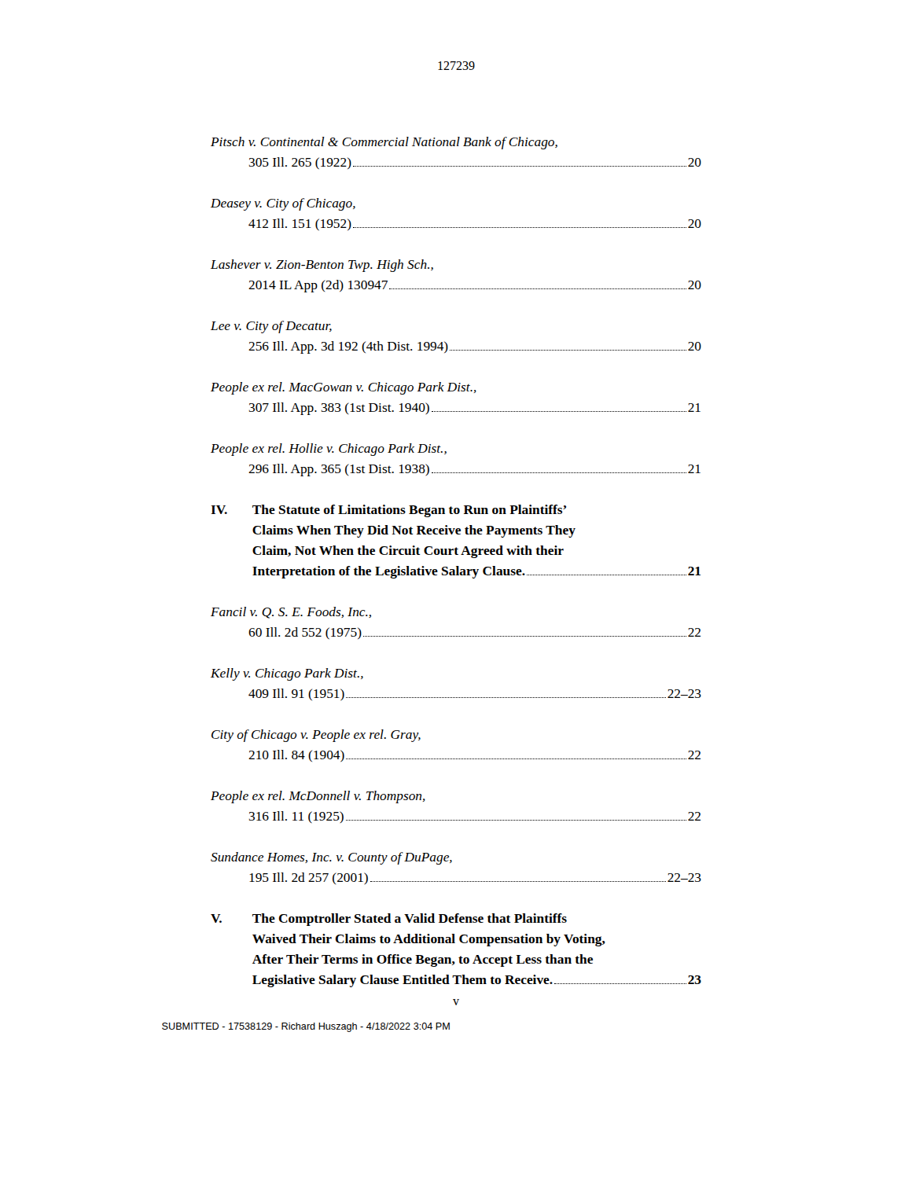127239
Pitsch v. Continental & Commercial National Bank of Chicago,
305 Ill. 265 (1922) 20
Deasey v. City of Chicago,
412 Ill. 151 (1952) 20
Lashever v. Zion-Benton Twp. High Sch.,
2014 IL App (2d) 130947 20
Lee v. City of Decatur,
256 Ill. App. 3d 192 (4th Dist. 1994) 20
People ex rel. MacGowan v. Chicago Park Dist.,
307 Ill. App. 383 (1st Dist. 1940) 21
People ex rel. Hollie v. Chicago Park Dist.,
296 Ill. App. 365 (1st Dist. 1938) 21
IV.
The Statute of Limitations Began to Run on Plaintiffs’
Claims When They Did Not Receive the Payments They
Claim, Not When the Circuit Court Agreed with their
Interpretation of the Legislative Salary Clause. 21
Fancil v. Q. S. E. Foods, Inc.,
60 Ill. 2d 552 (1975) 22
Kelly v. Chicago Park Dist.,
409 Ill. 91 (1951) 22–23
City of Chicago v. People ex rel. Gray,
210 Ill. 84 (1904) 22
People ex rel. McDonnell v. Thompson,
316 Ill. 11 (1925) 22
Sundance Homes, Inc. v. County of DuPage,
195 Ill. 2d 257 (2001) 22–23
V.
The Comptroller Stated a Valid Defense that Plaintiffs
Waived Their Claims to Additional Compensation by Voting,
After Their Terms in Office Began, to Accept Less than the
Legislative Salary Clause Entitled Them to Receive. 23
v
SUBMITTED - 17538129 - Richard Huszagh - 4/18/2022 3:04 PM